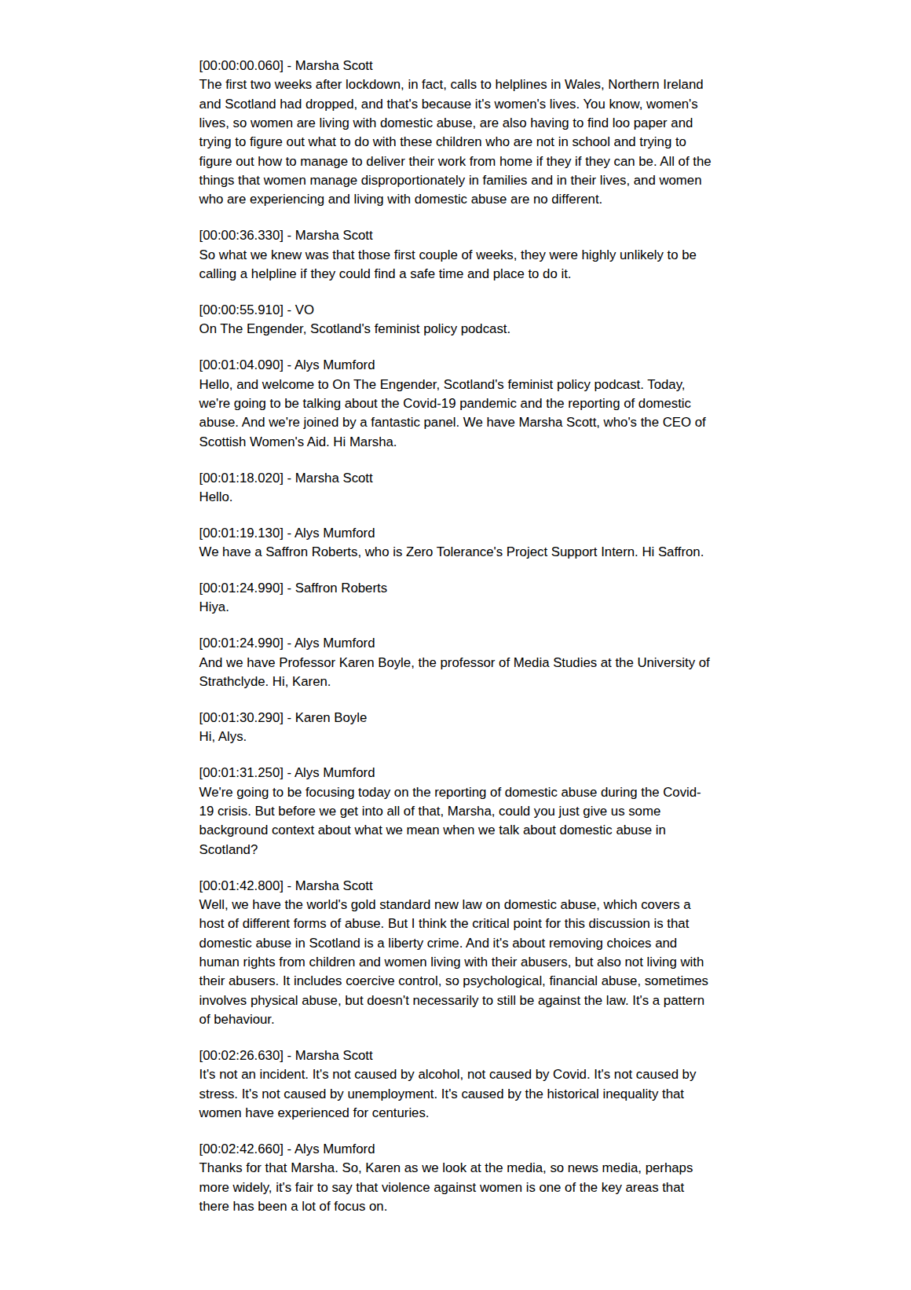[00:00:00.060] - Marsha Scott
The first two weeks after lockdown, in fact, calls to helplines in Wales, Northern Ireland and Scotland had dropped, and that's because it's women's lives. You know, women's lives, so women are living with domestic abuse, are also having to find loo paper and trying to figure out what to do with these children who are not in school and trying to figure out how to manage to deliver their work from home if they if they can be. All of the things that women manage disproportionately in families and in their lives, and women who are experiencing and living with domestic abuse are no different.
[00:00:36.330] - Marsha Scott
So what we knew was that those first couple of weeks, they were highly unlikely to be calling a helpline if they could find a safe time and place to do it.
[00:00:55.910] - VO
On The Engender, Scotland's feminist policy podcast.
[00:01:04.090] - Alys Mumford
Hello, and welcome to On The Engender, Scotland's feminist policy podcast. Today, we're going to be talking about the Covid-19 pandemic and the reporting of domestic abuse. And we're joined by a fantastic panel. We have Marsha Scott, who's the CEO of Scottish Women's Aid. Hi Marsha.
[00:01:18.020] - Marsha Scott
Hello.
[00:01:19.130] - Alys Mumford
We have a Saffron Roberts, who is Zero Tolerance's Project Support Intern. Hi Saffron.
[00:01:24.990] - Saffron Roberts
Hiya.
[00:01:24.990] - Alys Mumford
And we have Professor Karen Boyle, the professor of Media Studies at the University of Strathclyde. Hi, Karen.
[00:01:30.290] - Karen Boyle
Hi, Alys.
[00:01:31.250] - Alys Mumford
We're going to be focusing today on the reporting of domestic abuse during the Covid-19 crisis. But before we get into all of that, Marsha, could you just give us some background context about what we mean when we talk about domestic abuse in Scotland?
[00:01:42.800] - Marsha Scott
Well, we have the world's gold standard new law on domestic abuse, which covers a host of different forms of abuse. But I think the critical point for this discussion is that domestic abuse in Scotland is a liberty crime. And it's about removing choices and human rights from children and women living with their abusers, but also not living with their abusers. It includes coercive control, so psychological, financial abuse, sometimes involves physical abuse, but doesn't necessarily to still be against the law. It's a pattern of behaviour.
[00:02:26.630] - Marsha Scott
It's not an incident. It's not caused by alcohol, not caused by Covid. It's not caused by stress. It's not caused by unemployment. It's caused by the historical inequality that women have experienced for centuries.
[00:02:42.660] - Alys Mumford
Thanks for that Marsha. So, Karen as we look at the media, so news media, perhaps more widely, it's fair to say that violence against women is one of the key areas that there has been a lot of focus on.